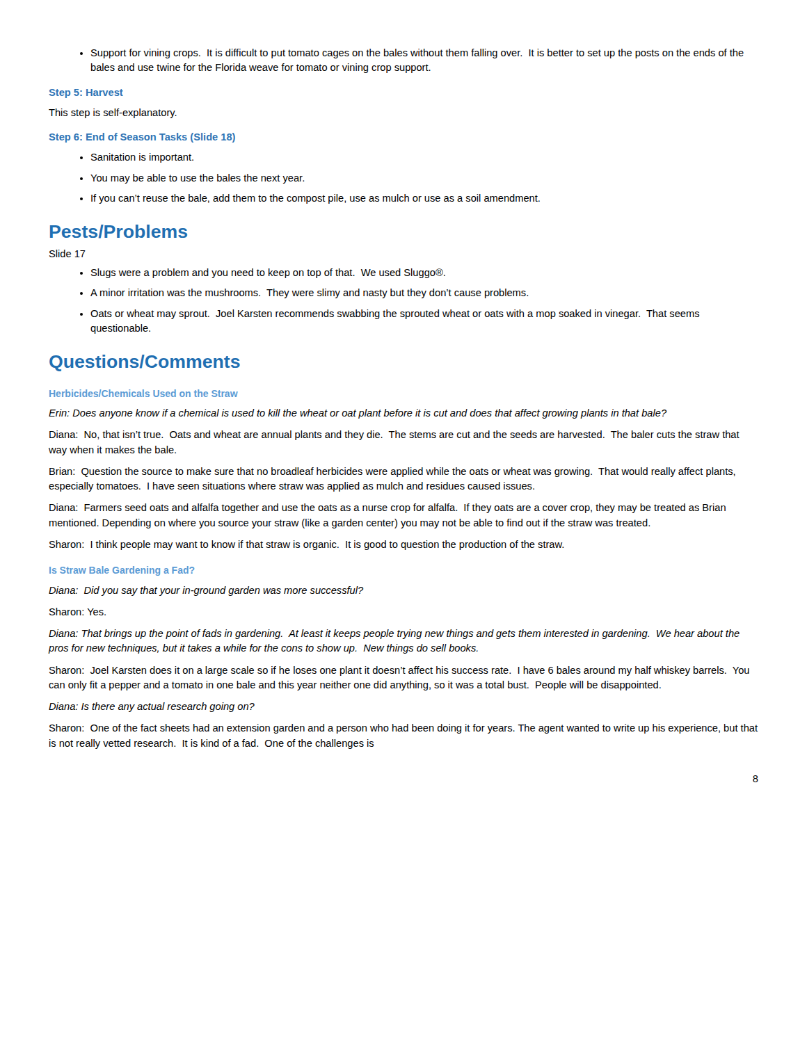Support for vining crops. It is difficult to put tomato cages on the bales without them falling over. It is better to set up the posts on the ends of the bales and use twine for the Florida weave for tomato or vining crop support.
Step 5: Harvest
This step is self-explanatory.
Step 6: End of Season Tasks (Slide 18)
Sanitation is important.
You may be able to use the bales the next year.
If you can’t reuse the bale, add them to the compost pile, use as mulch or use as a soil amendment.
Pests/Problems
Slide 17
Slugs were a problem and you need to keep on top of that. We used Sluggo®.
A minor irritation was the mushrooms. They were slimy and nasty but they don’t cause problems.
Oats or wheat may sprout. Joel Karsten recommends swabbing the sprouted wheat or oats with a mop soaked in vinegar. That seems questionable.
Questions/Comments
Herbicides/Chemicals Used on the Straw
Erin: Does anyone know if a chemical is used to kill the wheat or oat plant before it is cut and does that affect growing plants in that bale?
Diana: No, that isn’t true. Oats and wheat are annual plants and they die. The stems are cut and the seeds are harvested. The baler cuts the straw that way when it makes the bale.
Brian: Question the source to make sure that no broadleaf herbicides were applied while the oats or wheat was growing. That would really affect plants, especially tomatoes. I have seen situations where straw was applied as mulch and residues caused issues.
Diana: Farmers seed oats and alfalfa together and use the oats as a nurse crop for alfalfa. If they oats are a cover crop, they may be treated as Brian mentioned. Depending on where you source your straw (like a garden center) you may not be able to find out if the straw was treated.
Sharon: I think people may want to know if that straw is organic. It is good to question the production of the straw.
Is Straw Bale Gardening a Fad?
Diana: Did you say that your in-ground garden was more successful?
Sharon: Yes.
Diana: That brings up the point of fads in gardening. At least it keeps people trying new things and gets them interested in gardening. We hear about the pros for new techniques, but it takes a while for the cons to show up. New things do sell books.
Sharon: Joel Karsten does it on a large scale so if he loses one plant it doesn’t affect his success rate. I have 6 bales around my half whiskey barrels. You can only fit a pepper and a tomato in one bale and this year neither one did anything, so it was a total bust. People will be disappointed.
Diana: Is there any actual research going on?
Sharon: One of the fact sheets had an extension garden and a person who had been doing it for years. The agent wanted to write up his experience, but that is not really vetted research. It is kind of a fad. One of the challenges is
8